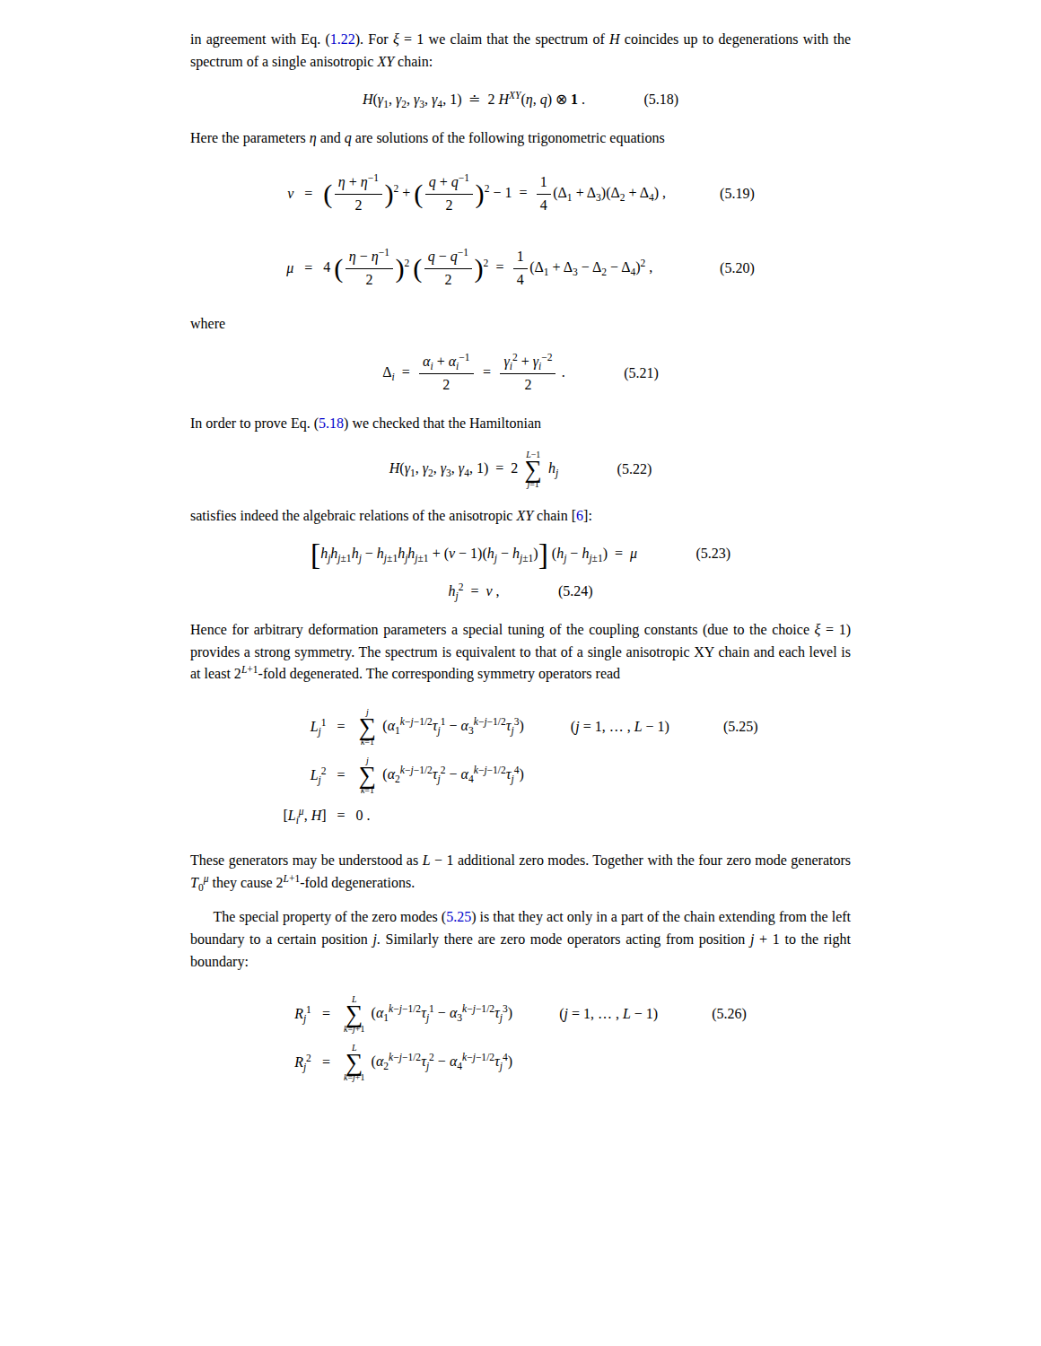in agreement with Eq. (1.22). For ξ = 1 we claim that the spectrum of H coincides up to degenerations with the spectrum of a single anisotropic XY chain:
H(γ1, γ2, γ3, γ4, 1) ≐ 2 HXY(η, q) ⊗ 1 . (5.18)
Here the parameters η and q are solutions of the following trigonometric equations
| ν | = | ( η + η −1 2 ) 2 + ( q + q −1 2 ) 2 − 1 = 1 4 (Δ 1 + Δ 3 )(Δ 2 + Δ 4 ) , | (5.19) |
| μ | = | 4 ( η − η −1 2 ) 2 ( q − q −1 2 ) 2 = 1 4 (Δ 1 + Δ 3 − Δ 2 − Δ 4 ) 2 , | (5.20) |
where
Δi = αi + αi−12 = γi2 + γi−22 . (5.21)
In order to prove Eq. (5.18) we checked that the Hamiltonian
H(γ1, γ2, γ3, γ4, 1) = 2 L−1∑j=1 hj (5.22)
satisfies indeed the algebraic relations of the anisotropic XY chain [6]:
[hjhj±1hj − hj±1hjhj±1 + (ν − 1)(hj − hj±1)] (hj − hj±1) = μ (5.23)
hj2 = ν , (5.24)
Hence for arbitrary deformation parameters a special tuning of the coupling constants (due to the choice ξ = 1) provides a strong symmetry. The spectrum is equivalent to that of a single anisotropic XY chain and each level is at least 2L+1-fold degenerated. The corresponding symmetry operators read
| L j 1 | = | j ∑ k =1 ( α 1 k − j −1/2 τ j 1 − α 3 k − j −1/2 τ j 3 ) | ( j = 1, … , L − 1) | (5.25) |
| L j 2 | = | j ∑ k =1 ( α 2 k − j −1/2 τ j 2 − α 4 k − j −1/2 τ j 4 ) | | |
| [ L i μ , H ] | = | 0 . | | |
These generators may be understood as L − 1 additional zero modes. Together with the four zero mode generators T0μ they cause 2L+1-fold degenerations.
The special property of the zero modes (5.25) is that they act only in a part of the chain extending from the left boundary to a certain position j. Similarly there are zero mode operators acting from position j + 1 to the right boundary:
| R j 1 | = | L ∑ k = j +1 ( α 1 k − j −1/2 τ j 1 − α 3 k − j −1/2 τ j 3 ) | ( j = 1, … , L − 1) | (5.26) |
| R j 2 | = | L ∑ k = j +1 ( α 2 k − j −1/2 τ j 2 − α 4 k − j −1/2 τ j 4 ) | | |